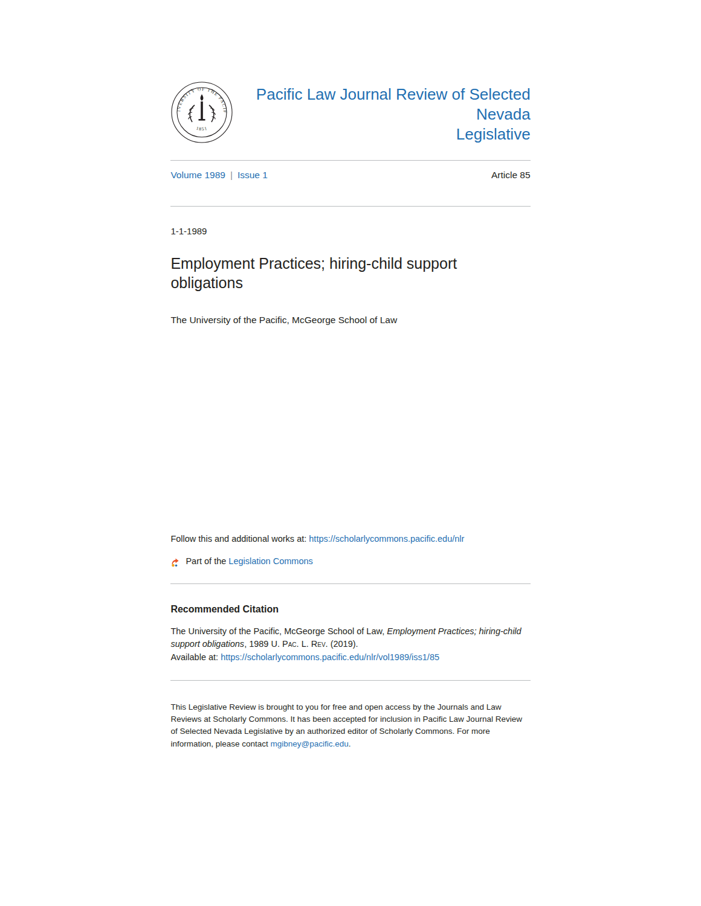UNIVERSITY OF THE PACIFIC 1851
Pacific Law Journal Review of Selected Nevada Legislative
Volume 1989|Issue 1
Article 85
1-1-1989
Employment Practices; hiring-child support obligations
The University of the Pacific, McGeorge School of Law
Follow this and additional works at: https://scholarlycommons.pacific.edu/nlr
Part of the Legislation Commons
Recommended Citation
The University of the Pacific, McGeorge School of Law, Employment Practices; hiring-child support obligations, 1989 U. Pac. L. Rev. (2019).
Available at: https://scholarlycommons.pacific.edu/nlr/vol1989/iss1/85
This Legislative Review is brought to you for free and open access by the Journals and Law Reviews at Scholarly Commons. It has been accepted for inclusion in Pacific Law Journal Review of Selected Nevada Legislative by an authorized editor of Scholarly Commons. For more information, please contact mgibney@pacific.edu.